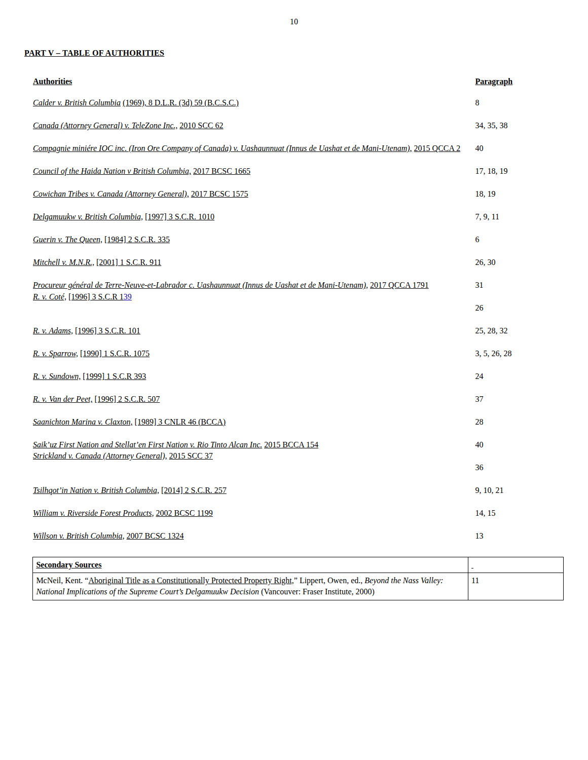10
PART V – TABLE OF AUTHORITIES
| Authorities | Paragraph |
| --- | --- |
| Calder v. British Columbia (1969), 8 D.L.R. (3d) 59 (B.C.S.C.) | 8 |
| Canada (Attorney General) v. TeleZone Inc., 2010 SCC 62 | 34, 35, 38 |
| Compagnie miniére IOC inc. (Iron Ore Company of Canada) v. Uashaunnuat (Innus de Uashat et de Mani-Utenam), 2015 QCCA 2 | 40 |
| Council of the Haida Nation v British Columbia, 2017 BCSC 1665 | 17, 18, 19 |
| Cowichan Tribes v. Canada (Attorney General), 2017 BCSC 1575 | 18, 19 |
| Delgamuukw v. British Columbia, [1997] 3 S.C.R. 1010 | 7, 9, 11 |
| Guerin v. The Queen, [1984] 2 S.C.R. 335 | 6 |
| Mitchell v. M.N.R., [2001] 1 S.C.R. 911 | 26, 30 |
| Procureur général de Terre-Neuve-et-Labrador c. Uashaunnuat (Innus de Uashat et de Mani-Utenam), 2017 QCCA 1791 R. v. Coté, [1996] 3 S.C.R 1 39 | 31 26 |
| R. v. Adams, [1996] 3 S.C.R. 101 | 25, 28, 32 |
| R. v. Sparrow, [1990] 1 S.C.R. 1075 | 3, 5, 26, 28 |
| R. v. Sundown, [1999] 1 S.C.R 393 | 24 |
| R. v. Van der Peet, [1996] 2 S.C.R. 507 | 37 |
| Saanichton Marina v. Claxton, [1989] 3 CNLR 46 (BCCA) | 28 |
| Saik’uz First Nation and Stellat’en First Nation v. Rio Tinto Alcan Inc. 2015 BCCA 154 Strickland v. Canada (Attorney General), 2015 SCC 37 | 40 36 |
| Tsilhqot’in Nation v. British Columbia, [2014] 2 S.C.R. 257 | 9, 10, 21 |
| William v. Riverside Forest Products, 2002 BCSC 1199 | 14, 15 |
| Willson v. British Columbia, 2007 BCSC 1324 | 13 |
| Secondary Sources | |
| --- | --- |
| McNeil, Kent. “ Aboriginal Title as a Constitutionally Protected Property Right, ” Lippert, Owen, ed., Beyond the Nass Valley: National Implications of the Supreme Court’s Delgamuukw Decision (Vancouver: Fraser Institute, 2000) | 11 |